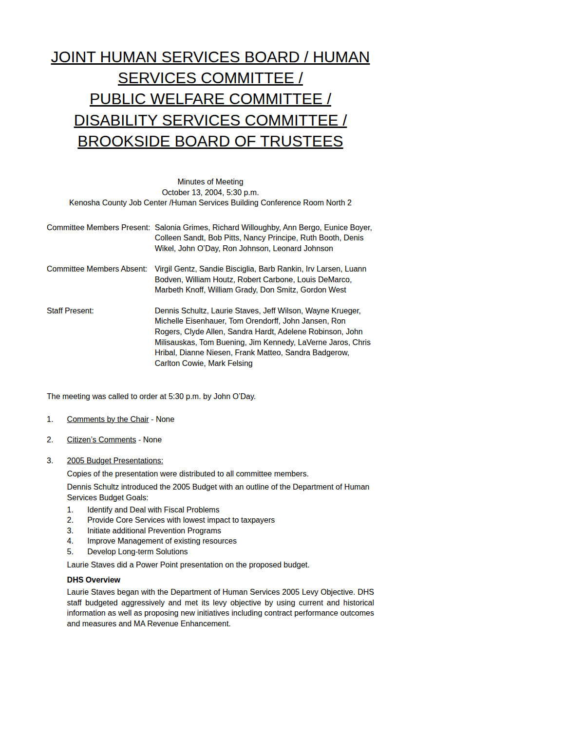JOINT HUMAN SERVICES BOARD / HUMAN SERVICES COMMITTEE / PUBLIC WELFARE COMMITTEE / DISABILITY SERVICES COMMITTEE / BROOKSIDE BOARD OF TRUSTEES
Minutes of Meeting
October 13, 2004, 5:30 p.m.
Kenosha County Job Center /Human Services Building Conference Room North 2
| Committee Members Present: | Salonia Grimes, Richard Willoughby, Ann Bergo, Eunice Boyer, Colleen Sandt, Bob Pitts, Nancy Principe, Ruth Booth, Denis Wikel, John O’Day, Ron Johnson, Leonard Johnson |
| Committee Members Absent: | Virgil Gentz, Sandie Bisciglia, Barb Rankin, Irv Larsen, Luann Bodven, William Houtz, Robert Carbone, Louis DeMarco, Marbeth Knoff, William Grady, Don Smitz, Gordon West |
| Staff Present: | Dennis Schultz, Laurie Staves, Jeff Wilson, Wayne Krueger, Michelle Eisenhauer, Tom Orendorff, John Jansen, Ron Rogers, Clyde Allen, Sandra Hardt, Adelene Robinson, John Milisauskas, Tom Buening, Jim Kennedy, LaVerne Jaros, Chris Hribal, Dianne Niesen, Frank Matteo, Sandra Badgerow, Carlton Cowie, Mark Felsing |
The meeting was called to order at 5:30 p.m. by John O’Day.
Comments by the Chair - None
Citizen’s Comments - None
2005 Budget Presentations:
Copies of the presentation were distributed to all committee members.
Dennis Schultz introduced the 2005 Budget with an outline of the Department of Human Services Budget Goals:
Identify and Deal with Fiscal Problems
Provide Core Services with lowest impact to taxpayers
Initiate additional Prevention Programs
Improve Management of existing resources
Develop Long-term Solutions
Laurie Staves did a Power Point presentation on the proposed budget.
DHS Overview
Laurie Staves began with the Department of Human Services 2005 Levy Objective. DHS staff budgeted aggressively and met its levy objective by using current and historical information as well as proposing new initiatives including contract performance outcomes and measures and MA Revenue Enhancement.